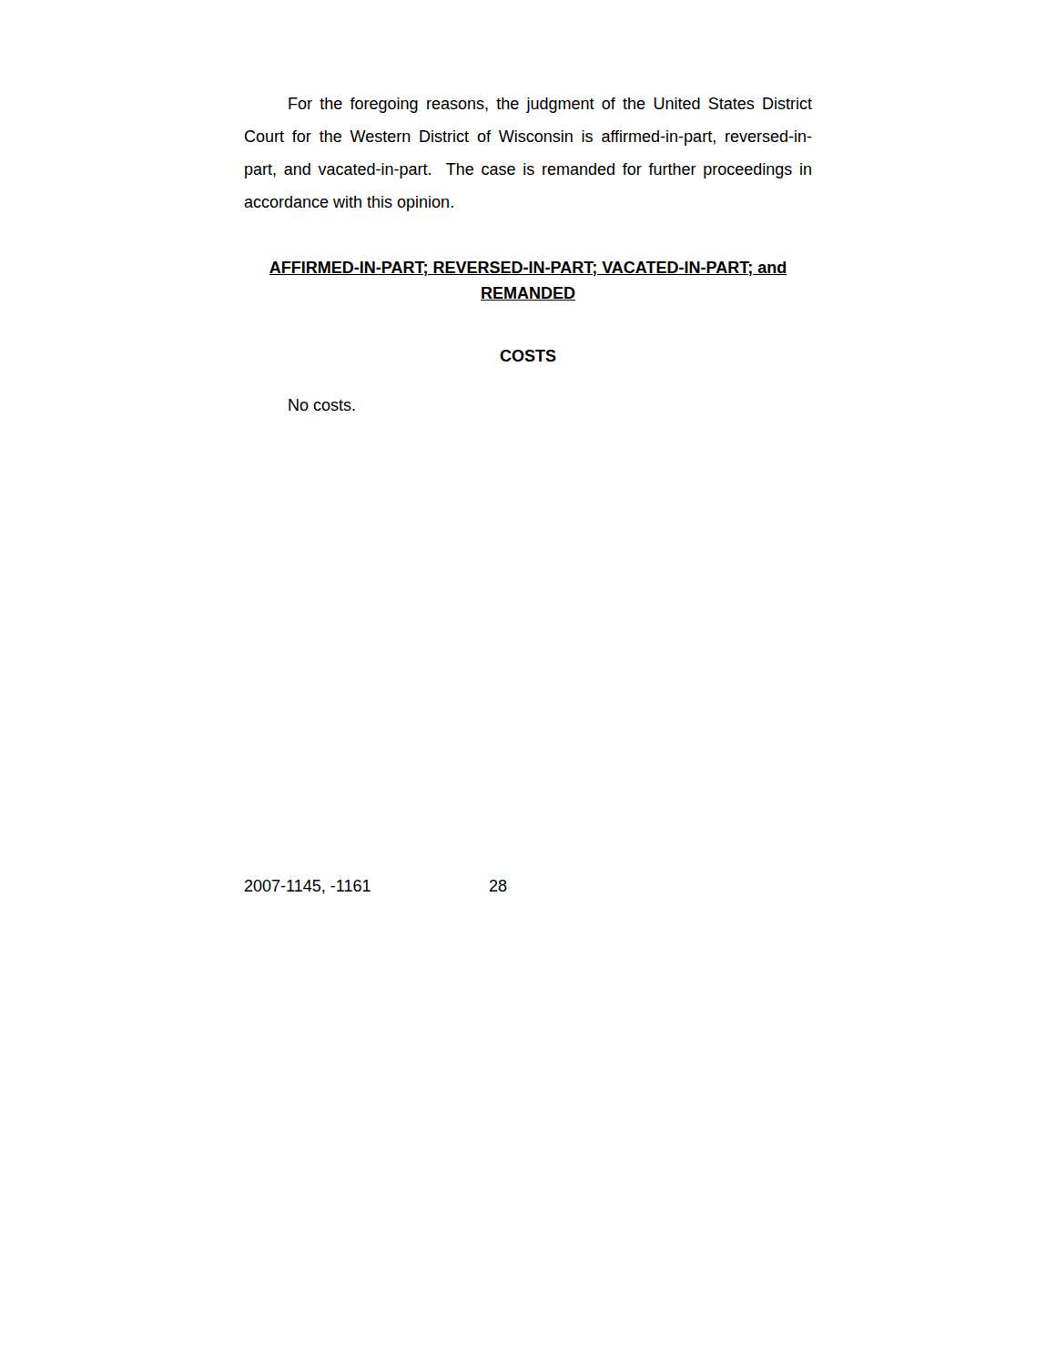For the foregoing reasons, the judgment of the United States District Court for the Western District of Wisconsin is affirmed-in-part, reversed-in-part, and vacated-in-part. The case is remanded for further proceedings in accordance with this opinion.
AFFIRMED-IN-PART; REVERSED-IN-PART; VACATED-IN-PART; and REMANDED
COSTS
No costs.
2007-1145, -1161 28